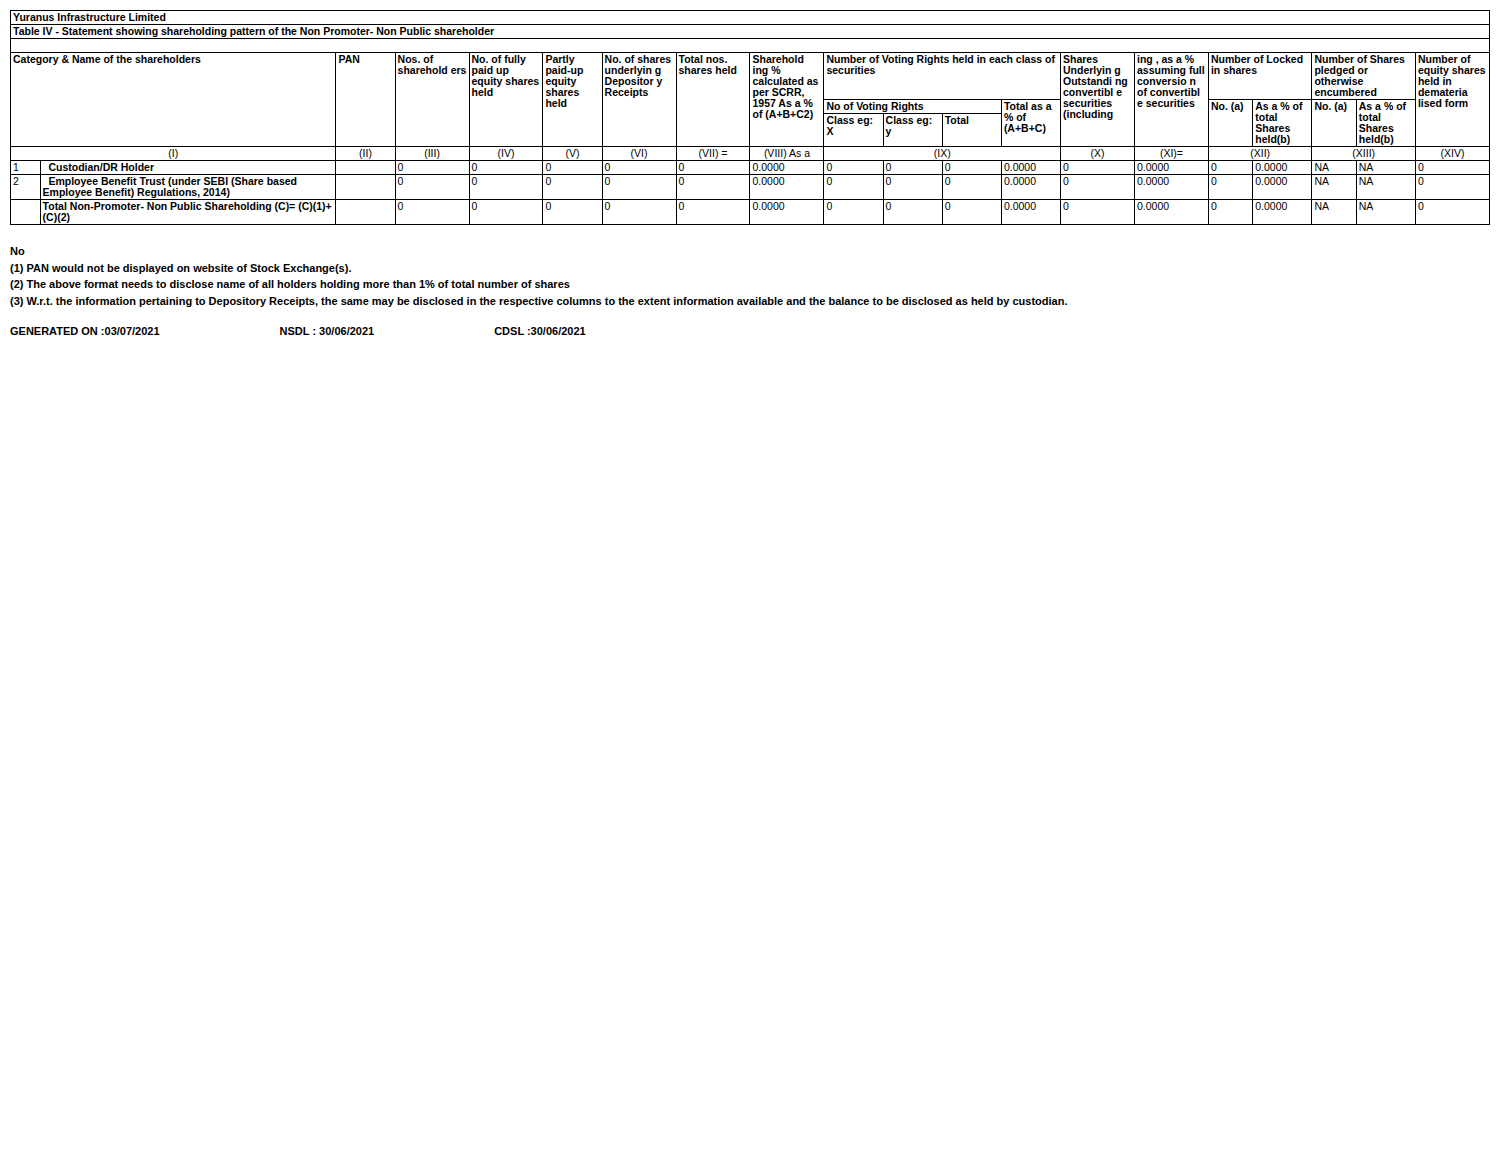| Yuranus Infrastructure Limited |
| Table IV - Statement showing shareholding pattern of the Non Promoter- Non Public shareholder |
| Category & Name of the shareholders | PAN | Nos. of sharehold ers | No. of fully paid up equity shares held | Partly paid-up equity shares held | No. of shares underlyin g Depositor y Receipts | Total nos. shares held | Sharehold ing % calculated as per SCRR, 1957 As a % of (A+B+C2) | Number of Voting Rights held in each class of securities | Shares Underlyin g Outstandi ng convertibl e securities (including | ing , as a % assuming full conversio n of convertibl e securities | Number of Locked in shares | Number of Shares pledged or otherwise encumbered | Number of equity shares held in demateria lised form |
| No of Voting Rights | Total as a % of (A+B+C) | No. (a) | As a % of total Shares held(b) | No. (a) | As a % of total Shares held(b) |
| Class eg: X | Class eg: y | Total |
| (I) | (II) | (III) | (IV) | (V) | (VI) | (VII) = | (VIII) As a | (IX) | (X) | (XI)= | (XII) | (XIII) | (XIV) |
| 1 | Custodian/DR Holder | | 0 | 0 | 0 | 0 | 0 | 0.0000 | 0 | 0 | 0 | 0.0000 | 0 | 0.0000 | 0 | 0.0000 | NA | NA | 0 |
| 2 | Employee Benefit Trust (under SEBI (Share based Employee Benefit) Regulations, 2014) | | 0 | 0 | 0 | 0 | 0 | 0.0000 | 0 | 0 | 0 | 0.0000 | 0 | 0.0000 | 0 | 0.0000 | NA | NA | 0 |
| | Total Non-Promoter- Non Public Shareholding (C)= (C)(1)+(C)(2) | | 0 | 0 | 0 | 0 | 0 | 0.0000 | 0 | 0 | 0 | 0.0000 | 0 | 0.0000 | 0 | 0.0000 | NA | NA | 0 |
No
(1) PAN would not be displayed on website of Stock Exchange(s).
(2) The above format needs to disclose name of all holders holding more than 1% of total number of shares
(3) W.r.t. the information pertaining to Depository Receipts, the same may be disclosed in the respective columns to the extent information available and the balance to be disclosed as held by custodian.
GENERATED ON :03/07/2021 NSDL : 30/06/2021 CDSL :30/06/2021